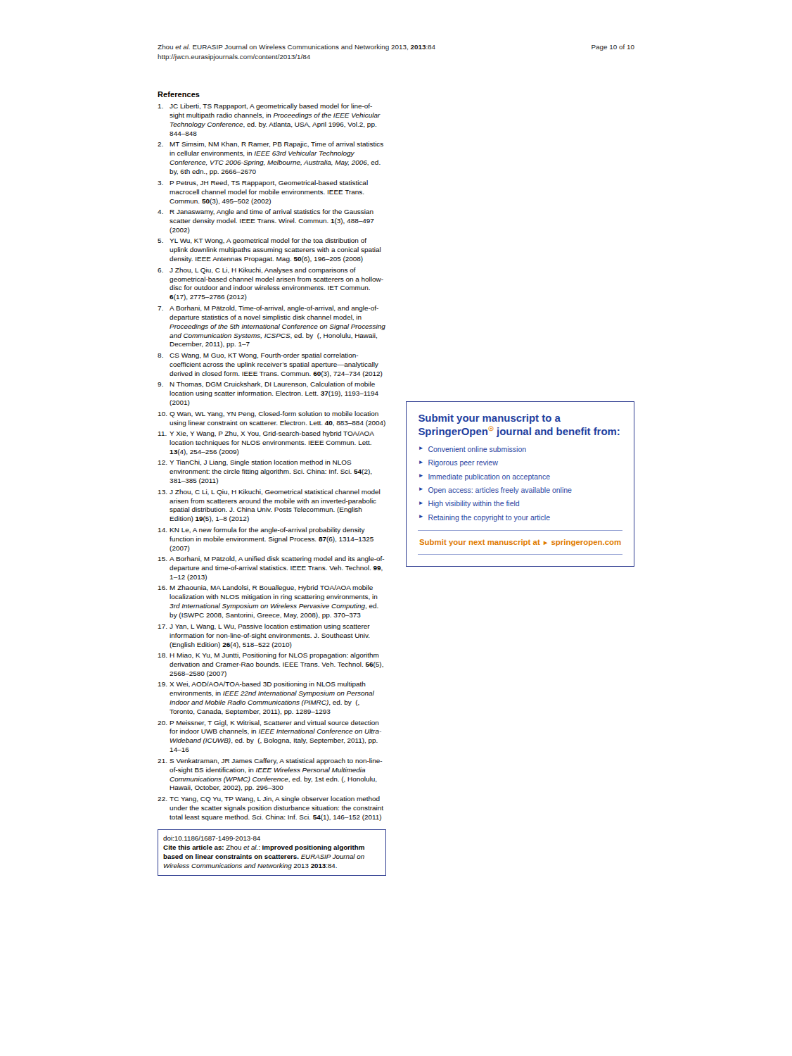Zhou et al. EURASIP Journal on Wireless Communications and Networking 2013, 2013:84
http://jwcn.eurasipjournals.com/content/2013/1/84
Page 10 of 10
References
JC Liberti, TS Rappaport, A geometrically based model for line-of-sight multipath radio channels, in Proceedings of the IEEE Vehicular Technology Conference, ed. by. Atlanta, USA, April 1996, Vol.2, pp. 844–848
MT Simsim, NM Khan, R Ramer, PB Rapajic, Time of arrival statistics in cellular environments, in IEEE 63rd Vehicular Technology Conference, VTC 2006-Spring, Melbourne, Australia, May, 2006, ed. by, 6th edn., pp. 2666–2670
P Petrus, JH Reed, TS Rappaport, Geometrical-based statistical macrocell channel model for mobile environments. IEEE Trans. Commun. 50(3), 495–502 (2002)
R Janaswamy, Angle and time of arrival statistics for the Gaussian scatter density model. IEEE Trans. Wirel. Commun. 1(3), 488–497 (2002)
YL Wu, KT Wong, A geometrical model for the toa distribution of uplink downlink multipaths assuming scatterers with a conical spatial density. IEEE Antennas Propagat. Mag. 50(6), 196–205 (2008)
J Zhou, L Qiu, C Li, H Kikuchi, Analyses and comparisons of geometrical-based channel model arisen from scatterers on a hollow-disc for outdoor and indoor wireless environments. IET Commun. 6(17), 2775–2786 (2012)
A Borhani, M Pätzold, Time-of-arrival, angle-of-arrival, and angle-of-departure statistics of a novel simplistic disk channel model, in Proceedings of the 5th International Conference on Signal Processing and Communication Systems, ICSPCS, ed. by (, Honolulu, Hawaii, December, 2011), pp. 1–7
CS Wang, M Guo, KT Wong, Fourth-order spatial correlation-coefficient across the uplink receiver’s spatial aperture—analytically derived in closed form. IEEE Trans. Commun. 60(3), 724–734 (2012)
N Thomas, DGM Cruickshark, DI Laurenson, Calculation of mobile location using scatter information. Electron. Lett. 37(19), 1193–1194 (2001)
Q Wan, WL Yang, YN Peng, Closed-form solution to mobile location using linear constraint on scatterer. Electron. Lett. 40, 883–884 (2004)
Y Xie, Y Wang, P Zhu, X You, Grid-search-based hybrid TOA/AOA location techniques for NLOS environments. IEEE Commun. Lett. 13(4), 254–256 (2009)
Y TianChi, J Liang, Single station location method in NLOS environment: the circle fitting algorithm. Sci. China: Inf. Sci. 54(2), 381–385 (2011)
J Zhou, C Li, L Qiu, H Kikuchi, Geometrical statistical channel model arisen from scatterers around the mobile with an inverted-parabolic spatial distribution. J. China Univ. Posts Telecommun. (English Edition) 19(5), 1–8 (2012)
KN Le, A new formula for the angle-of-arrival probability density function in mobile environment. Signal Process. 87(6), 1314–1325 (2007)
A Borhani, M Pätzold, A unified disk scattering model and its angle-of-departure and time-of-arrival statistics. IEEE Trans. Veh. Technol. 99, 1–12 (2013)
M Zhaounia, MA Landolsi, R Bouallegue, Hybrid TOA/AOA mobile localization with NLOS mitigation in ring scattering environments, in 3rd International Symposium on Wireless Pervasive Computing, ed. by (ISWPC 2008, Santorini, Greece, May, 2008), pp. 370–373
J Yan, L Wang, L Wu, Passive location estimation using scatterer information for non-line-of-sight environments. J. Southeast Univ. (English Edition) 26(4), 518–522 (2010)
H Miao, K Yu, M Juntti, Positioning for NLOS propagation: algorithm derivation and Cramer-Rao bounds. IEEE Trans. Veh. Technol. 56(5), 2568–2580 (2007)
X Wei, AOD/AOA/TOA-based 3D positioning in NLOS multipath environments, in IEEE 22nd International Symposium on Personal Indoor and Mobile Radio Communications (PIMRC), ed. by (, Toronto, Canada, September, 2011), pp. 1289–1293
P Meissner, T Gigl, K Witrisal, Scatterer and virtual source detection for indoor UWB channels, in IEEE International Conference on Ultra-Wideband (ICUWB), ed. by (, Bologna, Italy, September, 2011), pp. 14–16
S Venkatraman, JR James Caffery, A statistical approach to non-line-of-sight BS identification, in IEEE Wireless Personal Multimedia Communications (WPMC) Conference, ed. by, 1st edn. (, Honolulu, Hawaii, October, 2002), pp. 296–300
TC Yang, CQ Yu, TP Wang, L Jin, A single observer location method under the scatter signals position disturbance situation: the constraint total least square method. Sci. China: Inf. Sci. 54(1), 146–152 (2011)
doi:10.1186/1687-1499-2013-84
Cite this article as: Zhou et al.: Improved positioning algorithm based on linear constraints on scatterers. EURASIP Journal on Wireless Communications and Networking 2013 2013:84.
Submit your manuscript to a SpringerOpen☉ journal and benefit from:
Convenient online submission
Rigorous peer review
Immediate publication on acceptance
Open access: articles freely available online
High visibility within the field
Retaining the copyright to your article
Submit your next manuscript at ► springeropen.com